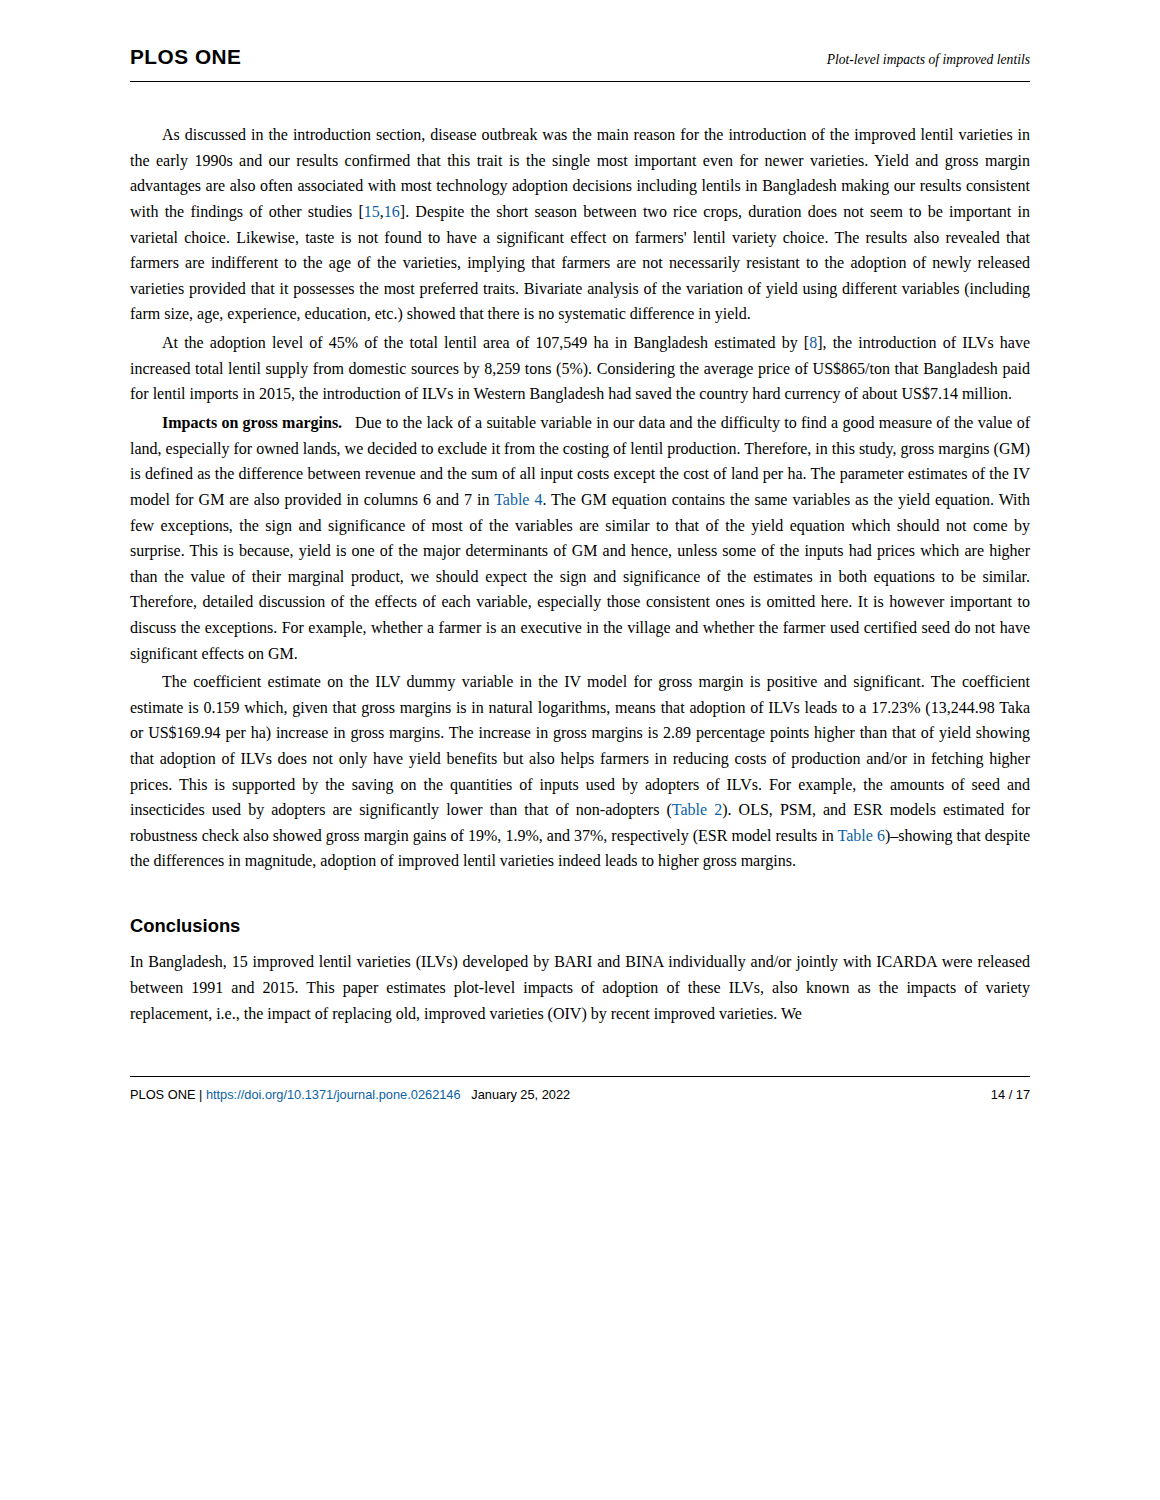PLOS ONE
Plot-level impacts of improved lentils
As discussed in the introduction section, disease outbreak was the main reason for the introduction of the improved lentil varieties in the early 1990s and our results confirmed that this trait is the single most important even for newer varieties. Yield and gross margin advantages are also often associated with most technology adoption decisions including lentils in Bangladesh making our results consistent with the findings of other studies [15,16]. Despite the short season between two rice crops, duration does not seem to be important in varietal choice. Likewise, taste is not found to have a significant effect on farmers' lentil variety choice. The results also revealed that farmers are indifferent to the age of the varieties, implying that farmers are not necessarily resistant to the adoption of newly released varieties provided that it possesses the most preferred traits. Bivariate analysis of the variation of yield using different variables (including farm size, age, experience, education, etc.) showed that there is no systematic difference in yield.
At the adoption level of 45% of the total lentil area of 107,549 ha in Bangladesh estimated by [8], the introduction of ILVs have increased total lentil supply from domestic sources by 8,259 tons (5%). Considering the average price of US$865/ton that Bangladesh paid for lentil imports in 2015, the introduction of ILVs in Western Bangladesh had saved the country hard currency of about US$7.14 million.
Impacts on gross margins. Due to the lack of a suitable variable in our data and the difficulty to find a good measure of the value of land, especially for owned lands, we decided to exclude it from the costing of lentil production. Therefore, in this study, gross margins (GM) is defined as the difference between revenue and the sum of all input costs except the cost of land per ha. The parameter estimates of the IV model for GM are also provided in columns 6 and 7 in Table 4. The GM equation contains the same variables as the yield equation. With few exceptions, the sign and significance of most of the variables are similar to that of the yield equation which should not come by surprise. This is because, yield is one of the major determinants of GM and hence, unless some of the inputs had prices which are higher than the value of their marginal product, we should expect the sign and significance of the estimates in both equations to be similar. Therefore, detailed discussion of the effects of each variable, especially those consistent ones is omitted here. It is however important to discuss the exceptions. For example, whether a farmer is an executive in the village and whether the farmer used certified seed do not have significant effects on GM.
The coefficient estimate on the ILV dummy variable in the IV model for gross margin is positive and significant. The coefficient estimate is 0.159 which, given that gross margins is in natural logarithms, means that adoption of ILVs leads to a 17.23% (13,244.98 Taka or US$169.94 per ha) increase in gross margins. The increase in gross margins is 2.89 percentage points higher than that of yield showing that adoption of ILVs does not only have yield benefits but also helps farmers in reducing costs of production and/or in fetching higher prices. This is supported by the saving on the quantities of inputs used by adopters of ILVs. For example, the amounts of seed and insecticides used by adopters are significantly lower than that of non-adopters (Table 2). OLS, PSM, and ESR models estimated for robustness check also showed gross margin gains of 19%, 1.9%, and 37%, respectively (ESR model results in Table 6)–showing that despite the differences in magnitude, adoption of improved lentil varieties indeed leads to higher gross margins.
Conclusions
In Bangladesh, 15 improved lentil varieties (ILVs) developed by BARI and BINA individually and/or jointly with ICARDA were released between 1991 and 2015. This paper estimates plot-level impacts of adoption of these ILVs, also known as the impacts of variety replacement, i.e., the impact of replacing old, improved varieties (OIV) by recent improved varieties. We
PLOS ONE | https://doi.org/10.1371/journal.pone.0262146 January 25, 2022
14 / 17